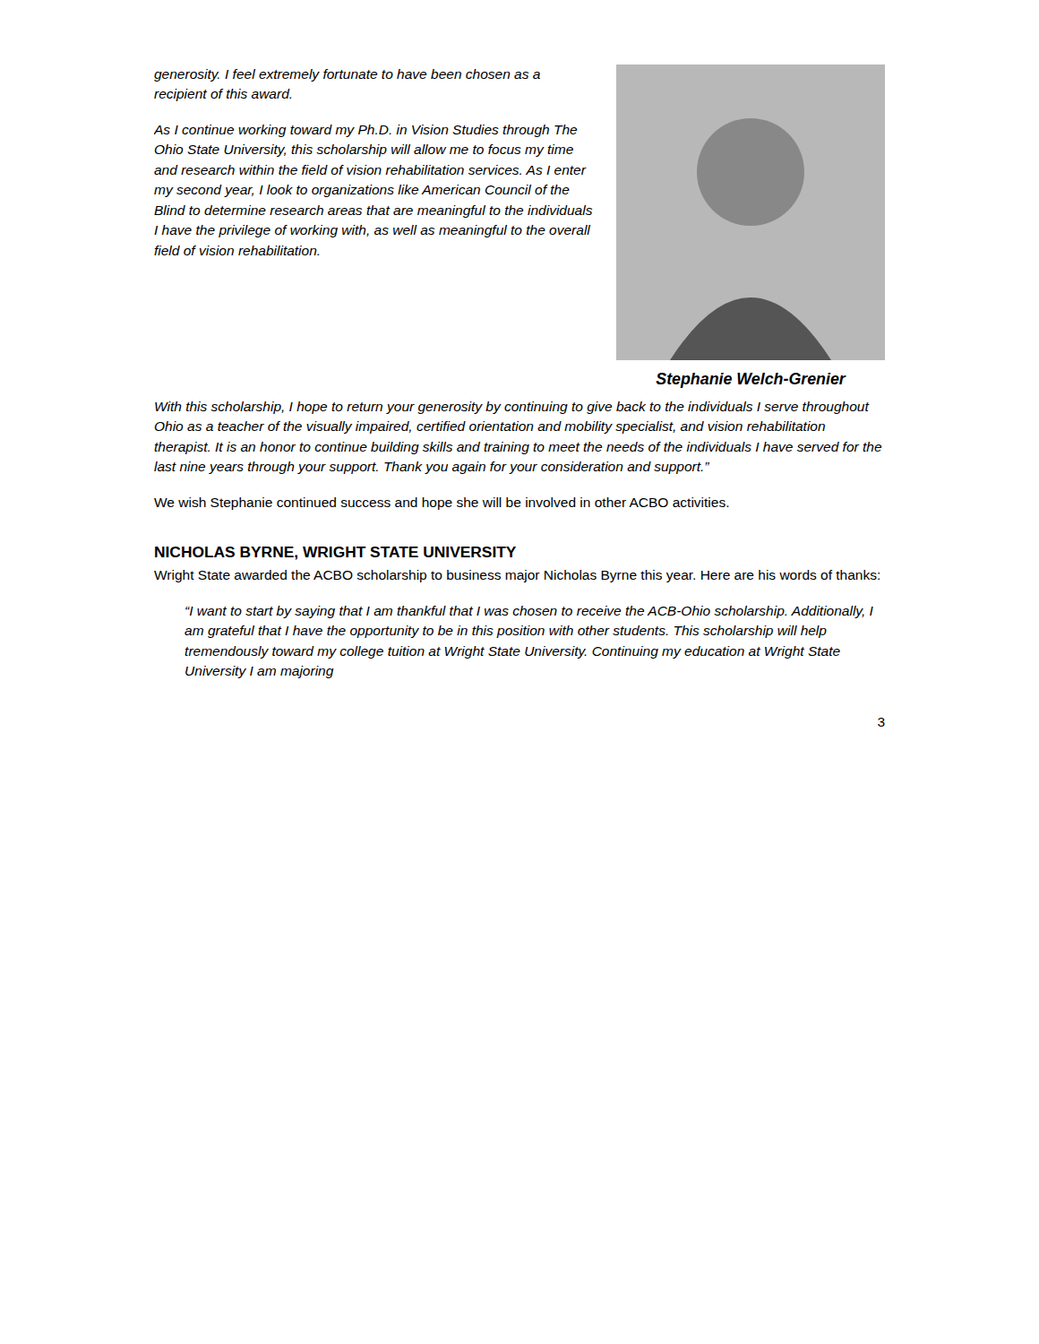Stephanie Welch-Grenier
generosity. I feel extremely fortunate to have been chosen as a recipient of this award.
As I continue working toward my Ph.D. in Vision Studies through The Ohio State University, this scholarship will allow me to focus my time and research within the field of vision rehabilitation services. As I enter my second year, I look to organizations like American Council of the Blind to determine research areas that are meaningful to the individuals I have the privilege of working with, as well as meaningful to the overall field of vision rehabilitation.
With this scholarship, I hope to return your generosity by continuing to give back to the individuals I serve throughout Ohio as a teacher of the visually impaired, certified orientation and mobility specialist, and vision rehabilitation therapist. It is an honor to continue building skills and training to meet the needs of the individuals I have served for the last nine years through your support. Thank you again for your consideration and support.”
We wish Stephanie continued success and hope she will be involved in other ACBO activities.
Nicholas Byrne, Wright State University
Wright State awarded the ACBO scholarship to business major Nicholas Byrne this year. Here are his words of thanks:
“I want to start by saying that I am thankful that I was chosen to receive the ACB-Ohio scholarship. Additionally, I am grateful that I have the opportunity to be in this position with other students. This scholarship will help tremendously toward my college tuition at Wright State University. Continuing my education at Wright State University I am majoring
3